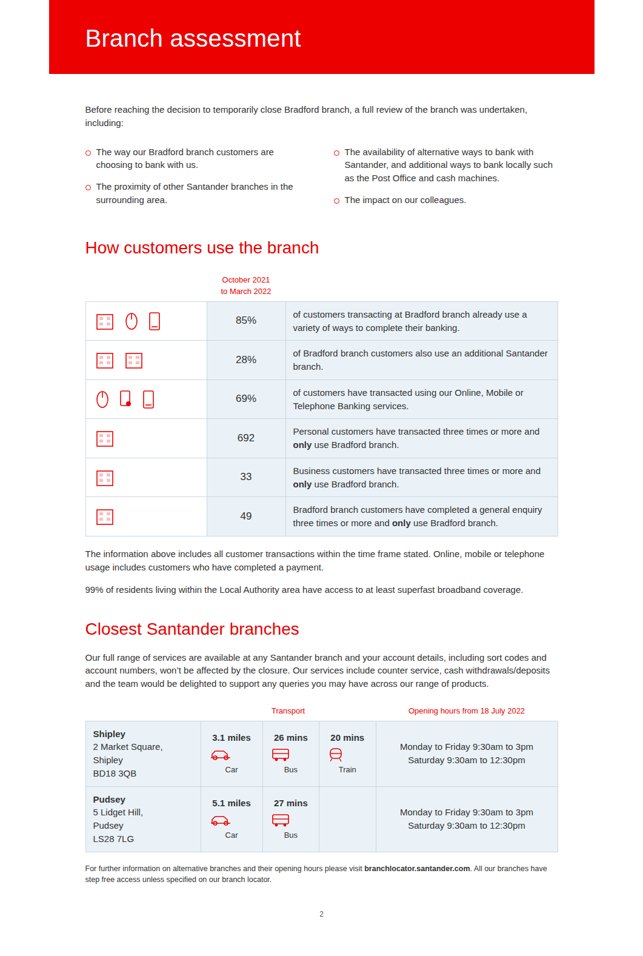Branch assessment
Before reaching the decision to temporarily close Bradford branch, a full review of the branch was undertaken, including:
The way our Bradford branch customers are choosing to bank with us.
The proximity of other Santander branches in the surrounding area.
The availability of alternative ways to bank with Santander, and additional ways to bank locally such as the Post Office and cash machines.
The impact on our colleagues.
How customers use the branch
| | October 2021 to March 2022 | |
| --- | --- | --- |
| | 85% | of customers transacting at Bradford branch already use a variety of ways to complete their banking. |
| | 28% | of Bradford branch customers also use an additional Santander branch. |
| | 69% | of customers have transacted using our Online, Mobile or Telephone Banking services. |
| | 692 | Personal customers have transacted three times or more and only use Bradford branch. |
| | 33 | Business customers have transacted three times or more and only use Bradford branch. |
| | 49 | Bradford branch customers have completed a general enquiry three times or more and only use Bradford branch. |
The information above includes all customer transactions within the time frame stated. Online, mobile or telephone usage includes customers who have completed a payment.
99% of residents living within the Local Authority area have access to at least superfast broadband coverage.
Closest Santander branches
Our full range of services are available at any Santander branch and your account details, including sort codes and account numbers, won’t be affected by the closure. Our services include counter service, cash withdrawals/deposits and the team would be delighted to support any queries you may have across our range of products.
| | Transport | Opening hours from 18 July 2022 |
| --- | --- | --- |
| Shipley 2 Market Square, Shipley BD18 3QB | 3.1 miles Car | 26 mins Bus | 20 mins Train | Monday to Friday 9:30am to 3pm Saturday 9:30am to 12:30pm |
| Pudsey 5 Lidget Hill, Pudsey LS28 7LG | 5.1 miles Car | 27 mins Bus | | Monday to Friday 9:30am to 3pm Saturday 9:30am to 12:30pm |
For further information on alternative branches and their opening hours please visit branchlocator.santander.com. All our branches have step free access unless specified on our branch locator.
2